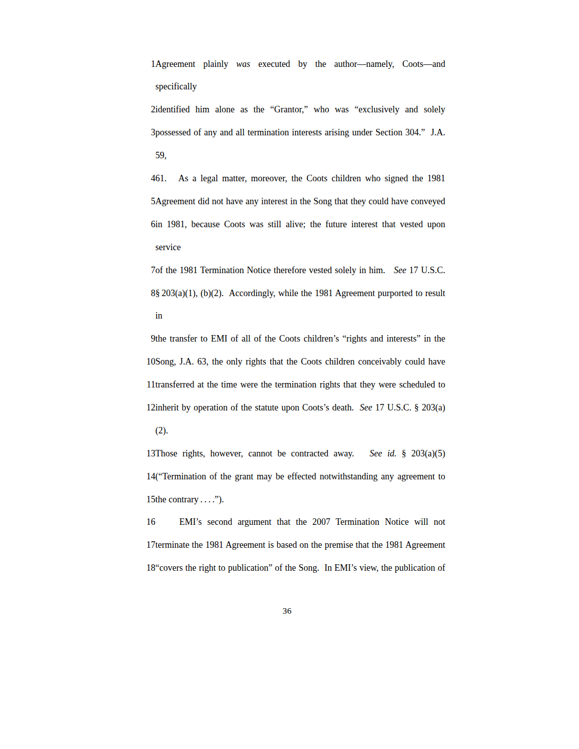| 1 | Agreement plainly was executed by the author—namely, Coots—and specifically |
| 2 | identified him alone as the “Grantor,” who was “exclusively and solely |
| 3 | possessed of any and all termination interests arising under Section 304.” J.A. 59, |
| 4 | 61. As a legal matter, moreover, the Coots children who signed the 1981 |
| 5 | Agreement did not have any interest in the Song that they could have conveyed |
| 6 | in 1981, because Coots was still alive; the future interest that vested upon service |
| 7 | of the 1981 Termination Notice therefore vested solely in him. See 17 U.S.C. |
| 8 | § 203(a)(1), (b)(2). Accordingly, while the 1981 Agreement purported to result in |
| 9 | the transfer to EMI of all of the Coots children’s “rights and interests” in the |
| 10 | Song, J.A. 63, the only rights that the Coots children conceivably could have |
| 11 | transferred at the time were the termination rights that they were scheduled to |
| 12 | inherit by operation of the statute upon Coots’s death. See 17 U.S.C. § 203(a)(2). |
| 13 | Those rights, however, cannot be contracted away. See id. § 203(a)(5) |
| 14 | (“Termination of the grant may be effected notwithstanding any agreement to |
| 15 | the contrary . . . .”). |
| 16 | EMI’s second argument that the 2007 Termination Notice will not |
| 17 | terminate the 1981 Agreement is based on the premise that the 1981 Agreement |
| 18 | “covers the right to publication” of the Song. In EMI’s view, the publication of |
36